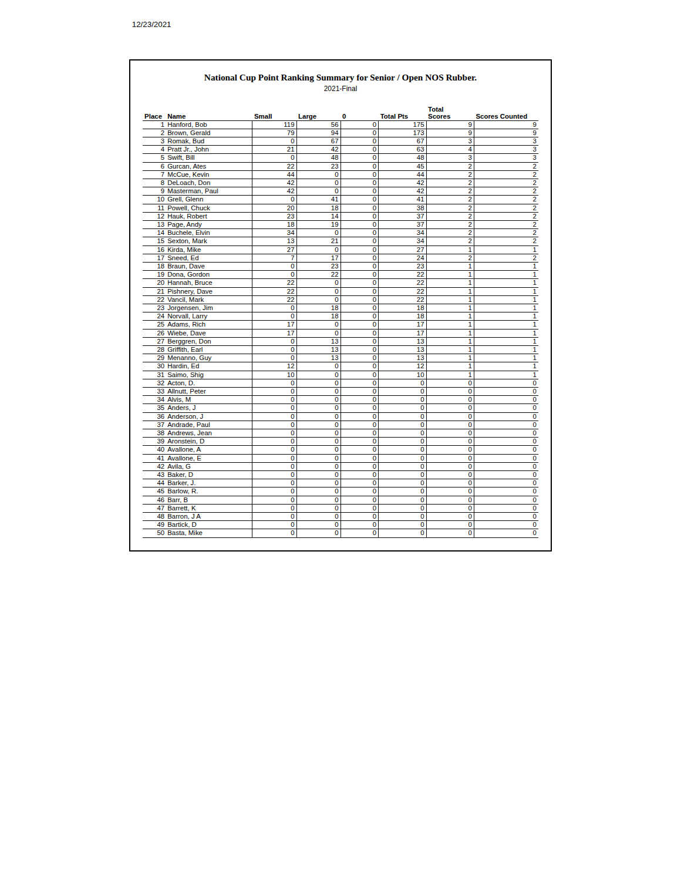12/23/2021
National Cup Point Ranking Summary for Senior / Open NOS Rubber.
2021-Final
| | | | | | | Total | |
| --- | --- | --- | --- | --- | --- | --- | --- |
| Place | Name | Small | Large | 0 | Total Pts | Scores | Scores Counted |
| 1 | Hanford, Bob | 119 | 56 | 0 | 175 | 9 | 9 |
| 2 | Brown, Gerald | 79 | 94 | 0 | 173 | 9 | 9 |
| 3 | Romak, Bud | 0 | 67 | 0 | 67 | 3 | 3 |
| 4 | Pratt Jr., John | 21 | 42 | 0 | 63 | 4 | 3 |
| 5 | Swift, Bill | 0 | 48 | 0 | 48 | 3 | 3 |
| 6 | Gurcan, Ates | 22 | 23 | 0 | 45 | 2 | 2 |
| 7 | McCue, Kevin | 44 | 0 | 0 | 44 | 2 | 2 |
| 8 | DeLoach, Don | 42 | 0 | 0 | 42 | 2 | 2 |
| 9 | Masterman, Paul | 42 | 0 | 0 | 42 | 2 | 2 |
| 10 | Grell, Glenn | 0 | 41 | 0 | 41 | 2 | 2 |
| 11 | Powell, Chuck | 20 | 18 | 0 | 38 | 2 | 2 |
| 12 | Hauk, Robert | 23 | 14 | 0 | 37 | 2 | 2 |
| 13 | Page, Andy | 18 | 19 | 0 | 37 | 2 | 2 |
| 14 | Buchele, Elvin | 34 | 0 | 0 | 34 | 2 | 2 |
| 15 | Sexton, Mark | 13 | 21 | 0 | 34 | 2 | 2 |
| 16 | Kirda, Mike | 27 | 0 | 0 | 27 | 1 | 1 |
| 17 | Sneed, Ed | 7 | 17 | 0 | 24 | 2 | 2 |
| 18 | Braun, Dave | 0 | 23 | 0 | 23 | 1 | 1 |
| 19 | Dona, Gordon | 0 | 22 | 0 | 22 | 1 | 1 |
| 20 | Hannah, Bruce | 22 | 0 | 0 | 22 | 1 | 1 |
| 21 | Pishnery, Dave | 22 | 0 | 0 | 22 | 1 | 1 |
| 22 | Vancil, Mark | 22 | 0 | 0 | 22 | 1 | 1 |
| 23 | Jorgensen, Jim | 0 | 18 | 0 | 18 | 1 | 1 |
| 24 | Norvall, Larry | 0 | 18 | 0 | 18 | 1 | 1 |
| 25 | Adams, Rich | 17 | 0 | 0 | 17 | 1 | 1 |
| 26 | Wiebe, Dave | 17 | 0 | 0 | 17 | 1 | 1 |
| 27 | Berggren, Don | 0 | 13 | 0 | 13 | 1 | 1 |
| 28 | Griffith, Earl | 0 | 13 | 0 | 13 | 1 | 1 |
| 29 | Menanno, Guy | 0 | 13 | 0 | 13 | 1 | 1 |
| 30 | Hardin, Ed | 12 | 0 | 0 | 12 | 1 | 1 |
| 31 | Saimo, Shig | 10 | 0 | 0 | 10 | 1 | 1 |
| 32 | Acton, D. | 0 | 0 | 0 | 0 | 0 | 0 |
| 33 | Allnutt, Peter | 0 | 0 | 0 | 0 | 0 | 0 |
| 34 | Alvis, M | 0 | 0 | 0 | 0 | 0 | 0 |
| 35 | Anders, J | 0 | 0 | 0 | 0 | 0 | 0 |
| 36 | Anderson, J | 0 | 0 | 0 | 0 | 0 | 0 |
| 37 | Andrade, Paul | 0 | 0 | 0 | 0 | 0 | 0 |
| 38 | Andrews, Jean | 0 | 0 | 0 | 0 | 0 | 0 |
| 39 | Aronstein, D | 0 | 0 | 0 | 0 | 0 | 0 |
| 40 | Avallone, A | 0 | 0 | 0 | 0 | 0 | 0 |
| 41 | Avallone, E | 0 | 0 | 0 | 0 | 0 | 0 |
| 42 | Avila, G | 0 | 0 | 0 | 0 | 0 | 0 |
| 43 | Baker, D | 0 | 0 | 0 | 0 | 0 | 0 |
| 44 | Barker, J. | 0 | 0 | 0 | 0 | 0 | 0 |
| 45 | Barlow, R. | 0 | 0 | 0 | 0 | 0 | 0 |
| 46 | Barr, B | 0 | 0 | 0 | 0 | 0 | 0 |
| 47 | Barrett, K | 0 | 0 | 0 | 0 | 0 | 0 |
| 48 | Barron, J A | 0 | 0 | 0 | 0 | 0 | 0 |
| 49 | Bartick, D | 0 | 0 | 0 | 0 | 0 | 0 |
| 50 | Basta, Mike | 0 | 0 | 0 | 0 | 0 | 0 |